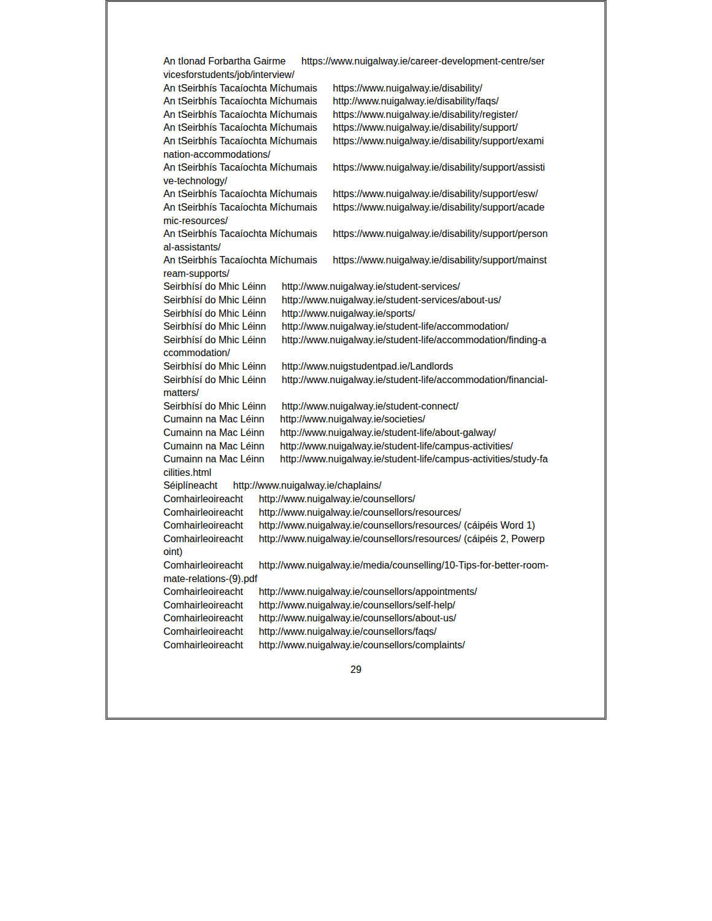An tIonad Forbartha Gairme https://www.nuigalway.ie/career-development-centre/servicesforstudents/job/interview/
An tSeirbhís Tacaíochta Míchumais https://www.nuigalway.ie/disability/
An tSeirbhís Tacaíochta Míchumais http://www.nuigalway.ie/disability/faqs/
An tSeirbhís Tacaíochta Míchumais https://www.nuigalway.ie/disability/register/
An tSeirbhís Tacaíochta Míchumais https://www.nuigalway.ie/disability/support/
An tSeirbhís Tacaíochta Míchumais https://www.nuigalway.ie/disability/support/examination-accommodations/
An tSeirbhís Tacaíochta Míchumais https://www.nuigalway.ie/disability/support/assistive-technology/
An tSeirbhís Tacaíochta Míchumais https://www.nuigalway.ie/disability/support/esw/
An tSeirbhís Tacaíochta Míchumais https://www.nuigalway.ie/disability/support/academic-resources/
An tSeirbhís Tacaíochta Míchumais https://www.nuigalway.ie/disability/support/personal-assistants/
An tSeirbhís Tacaíochta Míchumais https://www.nuigalway.ie/disability/support/mainstream-supports/
Seirbhísí do Mhic Léinn http://www.nuigalway.ie/student-services/
Seirbhísí do Mhic Léinn http://www.nuigalway.ie/student-services/about-us/
Seirbhísí do Mhic Léinn http://www.nuigalway.ie/sports/
Seirbhísí do Mhic Léinn http://www.nuigalway.ie/student-life/accommodation/
Seirbhísí do Mhic Léinn http://www.nuigalway.ie/student-life/accommodation/finding-accommodation/
Seirbhísí do Mhic Léinn http://www.nuigstudentpad.ie/Landlords
Seirbhísí do Mhic Léinn http://www.nuigalway.ie/student-life/accommodation/financial-matters/
Seirbhísí do Mhic Léinn http://www.nuigalway.ie/student-connect/
Cumainn na Mac Léinn http://www.nuigalway.ie/societies/
Cumainn na Mac Léinn http://www.nuigalway.ie/student-life/about-galway/
Cumainn na Mac Léinn http://www.nuigalway.ie/student-life/campus-activities/
Cumainn na Mac Léinn http://www.nuigalway.ie/student-life/campus-activities/study-facilities.html
Séiplíneacht http://www.nuigalway.ie/chaplains/
Comhairleoireacht http://www.nuigalway.ie/counsellors/
Comhairleoireacht http://www.nuigalway.ie/counsellors/resources/
Comhairleoireacht http://www.nuigalway.ie/counsellors/resources/ (cáipéis Word 1)
Comhairleoireacht http://www.nuigalway.ie/counsellors/resources/ (cáipéis 2, Powerpoint)
Comhairleoireacht http://www.nuigalway.ie/media/counselling/10-Tips-for-better-room-mate-relations-(9).pdf
Comhairleoireacht http://www.nuigalway.ie/counsellors/appointments/
Comhairleoireacht http://www.nuigalway.ie/counsellors/self-help/
Comhairleoireacht http://www.nuigalway.ie/counsellors/about-us/
Comhairleoireacht http://www.nuigalway.ie/counsellors/faqs/
Comhairleoireacht http://www.nuigalway.ie/counsellors/complaints/
29